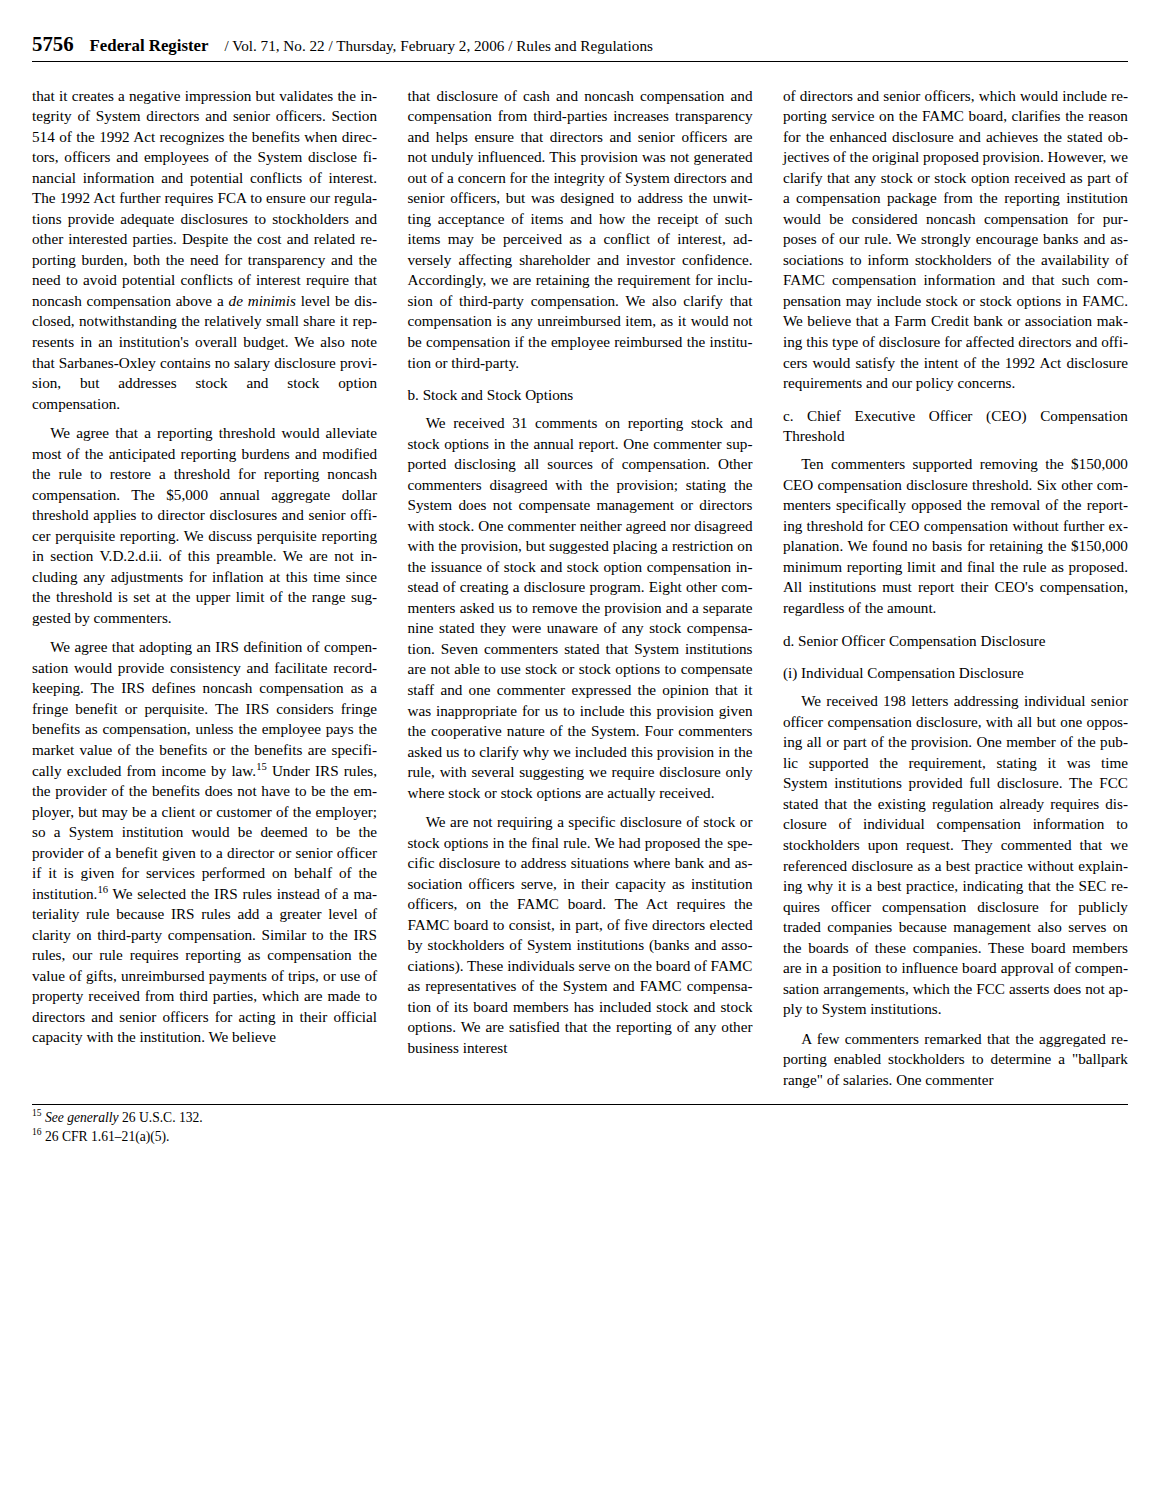5756 Federal Register / Vol. 71, No. 22 / Thursday, February 2, 2006 / Rules and Regulations
that it creates a negative impression but validates the integrity of System directors and senior officers. Section 514 of the 1992 Act recognizes the benefits when directors, officers and employees of the System disclose financial information and potential conflicts of interest. The 1992 Act further requires FCA to ensure our regulations provide adequate disclosures to stockholders and other interested parties. Despite the cost and related reporting burden, both the need for transparency and the need to avoid potential conflicts of interest require that noncash compensation above a de minimis level be disclosed, notwithstanding the relatively small share it represents in an institution's overall budget. We also note that Sarbanes-Oxley contains no salary disclosure provision, but addresses stock and stock option compensation.
We agree that a reporting threshold would alleviate most of the anticipated reporting burdens and modified the rule to restore a threshold for reporting noncash compensation. The $5,000 annual aggregate dollar threshold applies to director disclosures and senior officer perquisite reporting. We discuss perquisite reporting in section V.D.2.d.ii. of this preamble. We are not including any adjustments for inflation at this time since the threshold is set at the upper limit of the range suggested by commenters.
We agree that adopting an IRS definition of compensation would provide consistency and facilitate recordkeeping. The IRS defines noncash compensation as a fringe benefit or perquisite. The IRS considers fringe benefits as compensation, unless the employee pays the market value of the benefits or the benefits are specifically excluded from income by law.15 Under IRS rules, the provider of the benefits does not have to be the employer, but may be a client or customer of the employer; so a System institution would be deemed to be the provider of a benefit given to a director or senior officer if it is given for services performed on behalf of the institution.16 We selected the IRS rules instead of a materiality rule because IRS rules add a greater level of clarity on third-party compensation. Similar to the IRS rules, our rule requires reporting as compensation the value of gifts, unreimbursed payments of trips, or use of property received from third parties, which are made to directors and senior officers for acting in their official capacity with the institution. We believe
that disclosure of cash and noncash compensation and compensation from third-parties increases transparency and helps ensure that directors and senior officers are not unduly influenced. This provision was not generated out of a concern for the integrity of System directors and senior officers, but was designed to address the unwitting acceptance of items and how the receipt of such items may be perceived as a conflict of interest, adversely affecting shareholder and investor confidence. Accordingly, we are retaining the requirement for inclusion of third-party compensation. We also clarify that compensation is any unreimbursed item, as it would not be compensation if the employee reimbursed the institution or third-party.
b. Stock and Stock Options
We received 31 comments on reporting stock and stock options in the annual report. One commenter supported disclosing all sources of compensation. Other commenters disagreed with the provision; stating the System does not compensate management or directors with stock. One commenter neither agreed nor disagreed with the provision, but suggested placing a restriction on the issuance of stock and stock option compensation instead of creating a disclosure program. Eight other commenters asked us to remove the provision and a separate nine stated they were unaware of any stock compensation. Seven commenters stated that System institutions are not able to use stock or stock options to compensate staff and one commenter expressed the opinion that it was inappropriate for us to include this provision given the cooperative nature of the System. Four commenters asked us to clarify why we included this provision in the rule, with several suggesting we require disclosure only where stock or stock options are actually received.
We are not requiring a specific disclosure of stock or stock options in the final rule. We had proposed the specific disclosure to address situations where bank and association officers serve, in their capacity as institution officers, on the FAMC board. The Act requires the FAMC board to consist, in part, of five directors elected by stockholders of System institutions (banks and associations). These individuals serve on the board of FAMC as representatives of the System and FAMC compensation of its board members has included stock and stock options. We are satisfied that the reporting of any other business interest
of directors and senior officers, which would include reporting service on the FAMC board, clarifies the reason for the enhanced disclosure and achieves the stated objectives of the original proposed provision. However, we clarify that any stock or stock option received as part of a compensation package from the reporting institution would be considered noncash compensation for purposes of our rule. We strongly encourage banks and associations to inform stockholders of the availability of FAMC compensation information and that such compensation may include stock or stock options in FAMC. We believe that a Farm Credit bank or association making this type of disclosure for affected directors and officers would satisfy the intent of the 1992 Act disclosure requirements and our policy concerns.
c. Chief Executive Officer (CEO) Compensation Threshold
Ten commenters supported removing the $150,000 CEO compensation disclosure threshold. Six other commenters specifically opposed the removal of the reporting threshold for CEO compensation without further explanation. We found no basis for retaining the $150,000 minimum reporting limit and final the rule as proposed. All institutions must report their CEO's compensation, regardless of the amount.
d. Senior Officer Compensation Disclosure
(i) Individual Compensation Disclosure
We received 198 letters addressing individual senior officer compensation disclosure, with all but one opposing all or part of the provision. One member of the public supported the requirement, stating it was time System institutions provided full disclosure. The FCC stated that the existing regulation already requires disclosure of individual compensation information to stockholders upon request. They commented that we referenced disclosure as a best practice without explaining why it is a best practice, indicating that the SEC requires officer compensation disclosure for publicly traded companies because management also serves on the boards of these companies. These board members are in a position to influence board approval of compensation arrangements, which the FCC asserts does not apply to System institutions.
A few commenters remarked that the aggregated reporting enabled stockholders to determine a "ballpark range" of salaries. One commenter
15 See generally 26 U.S.C. 132.
16 26 CFR 1.61–21(a)(5).